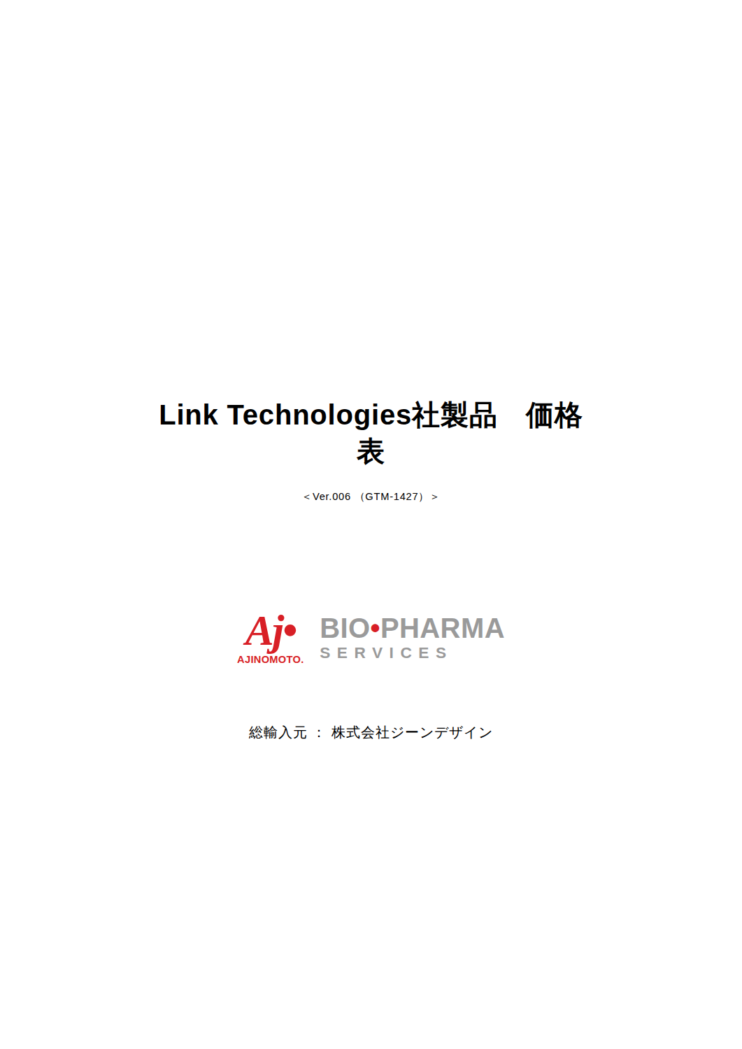Link Technologies社製品　価格表
＜Ver.006 （GTM-1427）＞
Aj•
AJINOMOTO.
BIO•PHARMA
SERVICES
総輸入元 ： 株式会社ジーンデザイン